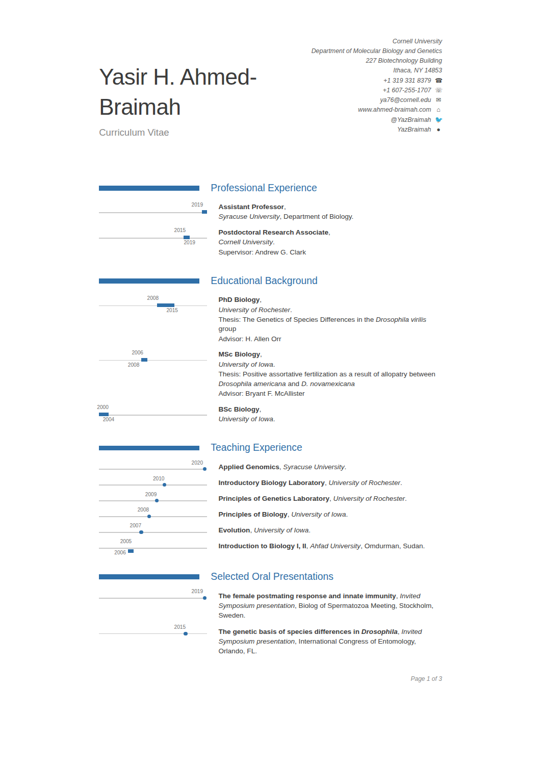Yasir H. Ahmed-Braimah
Curriculum Vitae
Cornell University
Department of Molecular Biology and Genetics
227 Biotechnology Building
Ithaca, NY 14853
+1 319 331 8379 ☎
+1 607-255-1707 ☏
ya76@cornell.edu ✉
www.ahmed-braimah.com ⌂
@YazBraimah 🐦
YazBraimah ●
Professional Experience
2019
Assistant Professor,
Syracuse University, Department of Biology.
2015
2019
Postdoctoral Research Associate,
Cornell University.
Supervisor: Andrew G. Clark
Educational Background
2008
2015
PhD Biology,
University of Rochester.
Thesis: The Genetics of Species Differences in the Drosophila virilis group
Advisor: H. Allen Orr
2006
2008
MSc Biology,
University of Iowa.
Thesis: Positive assortative fertilization as a result of allopatry between Drosophila americana and D. novamexicana
Advisor: Bryant F. McAllister
2000
2004
BSc Biology,
University of Iowa.
Teaching Experience
2020
Applied Genomics, Syracuse University.
2010
Introductory Biology Laboratory, University of Rochester.
2009
Principles of Genetics Laboratory, University of Rochester.
2008
Principles of Biology, University of Iowa.
2007
Evolution, University of Iowa.
2005
2006
Introduction to Biology I, II, Ahfad University, Omdurman, Sudan.
Selected Oral Presentations
2019
The female postmating response and innate immunity, Invited Symposium presentation, Biolog of Spermatozoa Meeting, Stockholm, Sweden.
2015
The genetic basis of species differences in Drosophila, Invited Symposium presentation, International Congress of Entomology, Orlando, FL.
Page 1 of 3